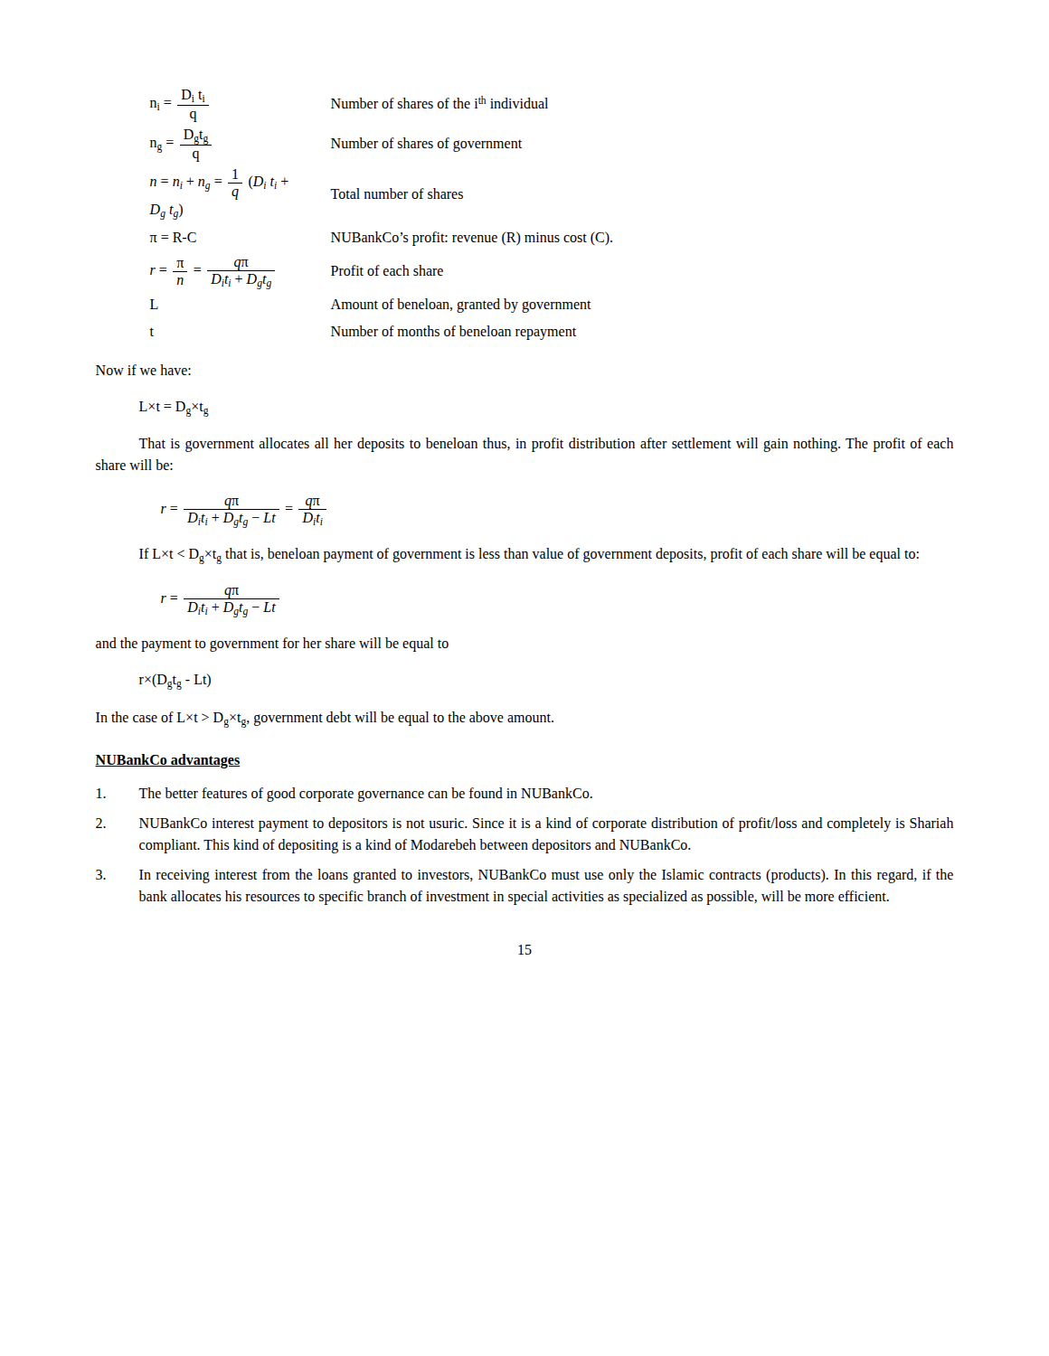ni = Di ti q
Number of shares of the ith individual
ng = Dgtg q
Number of shares of government
n = ni + ng = 1 q (Di ti + Dg tg)
Total number of shares
π = R-C
NUBankCo’s profit: revenue (R) minus cost (C).
r = πn = qπ Diti + Dgtg
Profit of each share
L
Amount of beneloan, granted by government
t
Number of months of beneloan repayment
Now if we have:
L×t = Dg×tg
That is government allocates all her deposits to beneloan thus, in profit distribution after settlement will gain nothing. The profit of each share will be:
r = qπ Diti + Dgtg − Lt = qπ Diti
If L×t < Dg×tg that is, beneloan payment of government is less than value of government deposits, profit of each share will be equal to:
r = qπ Diti + Dgtg − Lt
and the payment to government for her share will be equal to
r×(Dgtg - Lt)
In the case of L×t > Dg×tg, government debt will be equal to the above amount.
NUBankCo advantages
The better features of good corporate governance can be found in NUBankCo.
NUBankCo interest payment to depositors is not usuric. Since it is a kind of corporate distribution of profit/loss and completely is Shariah compliant. This kind of depositing is a kind of Modarebeh between depositors and NUBankCo.
In receiving interest from the loans granted to investors, NUBankCo must use only the Islamic contracts (products). In this regard, if the bank allocates his resources to specific branch of investment in special activities as specialized as possible, will be more efficient.
15